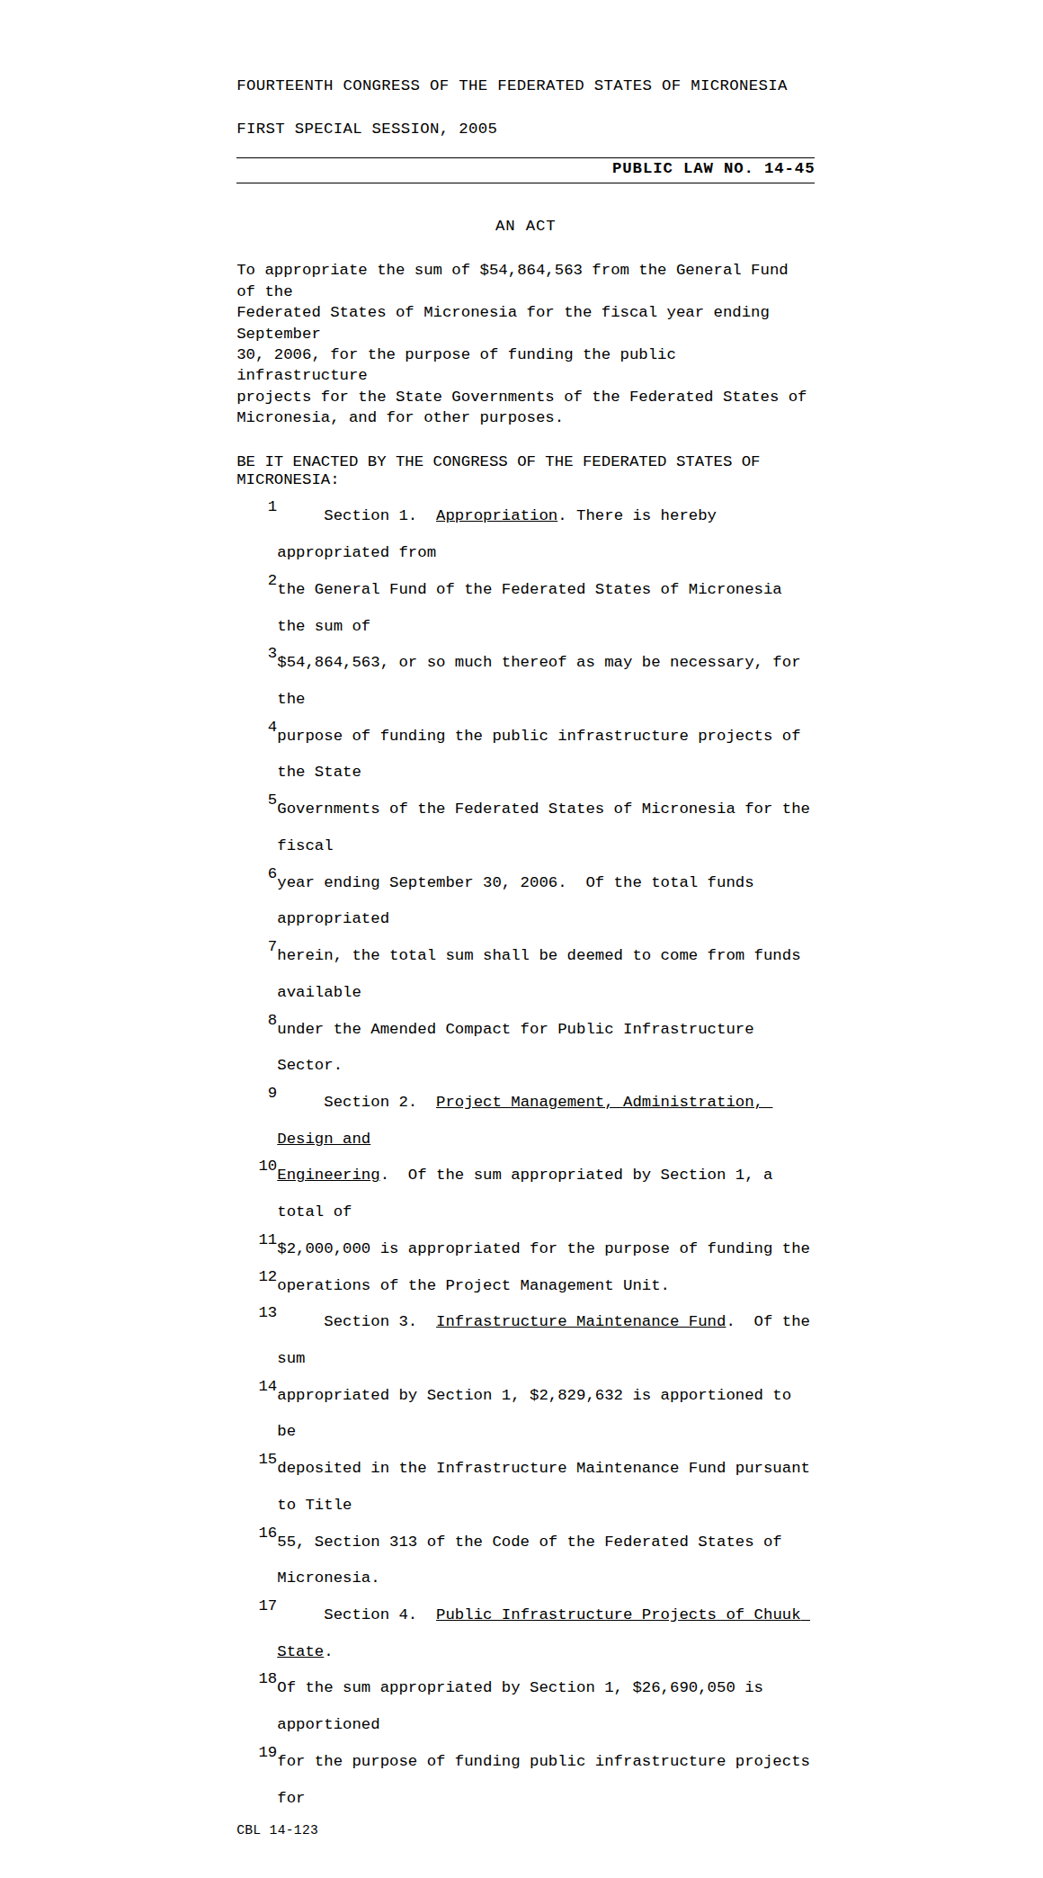FOURTEENTH CONGRESS OF THE FEDERATED STATES OF MICRONESIA
FIRST SPECIAL SESSION, 2005
PUBLIC LAW NO. 14-45
AN ACT
To appropriate the sum of $54,864,563 from the General Fund of the
Federated States of Micronesia for the fiscal year ending September
30, 2006, for the purpose of funding the public infrastructure
projects for the State Governments of the Federated States of
Micronesia, and for other purposes.
BE IT ENACTED BY THE CONGRESS OF THE FEDERATED STATES OF MICRONESIA:
| 1 | Section 1. Appropriation . There is hereby appropriated from |
| 2 | the General Fund of the Federated States of Micronesia the sum of |
| 3 | $54,864,563, or so much thereof as may be necessary, for the |
| 4 | purpose of funding the public infrastructure projects of the State |
| 5 | Governments of the Federated States of Micronesia for the fiscal |
| 6 | year ending September 30, 2006. Of the total funds appropriated |
| 7 | herein, the total sum shall be deemed to come from funds available |
| 8 | under the Amended Compact for Public Infrastructure Sector. |
| 9 | Section 2. Project Management, Administration, Design and |
| 10 | Engineering . Of the sum appropriated by Section 1, a total of |
| 11 | $2,000,000 is appropriated for the purpose of funding the |
| 12 | operations of the Project Management Unit. |
| 13 | Section 3. Infrastructure Maintenance Fund . Of the sum |
| 14 | appropriated by Section 1, $2,829,632 is apportioned to be |
| 15 | deposited in the Infrastructure Maintenance Fund pursuant to Title |
| 16 | 55, Section 313 of the Code of the Federated States of Micronesia. |
| 17 | Section 4. Public Infrastructure Projects of Chuuk State . |
| 18 | Of the sum appropriated by Section 1, $26,690,050 is apportioned |
| 19 | for the purpose of funding public infrastructure projects for |
CBL 14-123